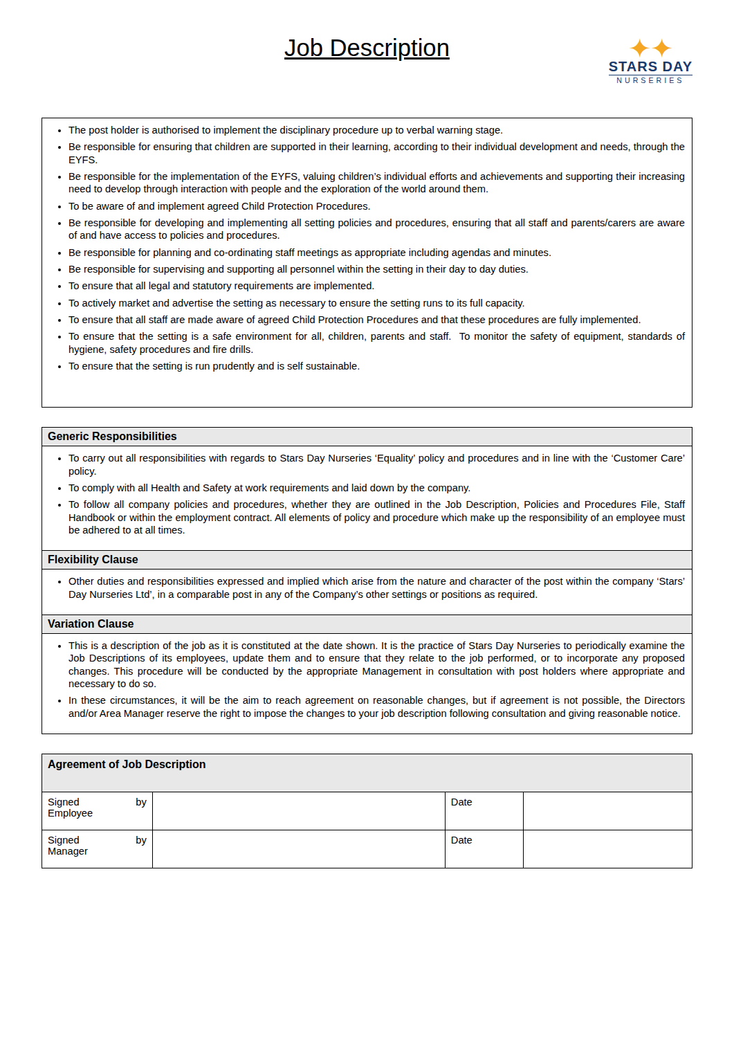Job Description
✦✦ STARS DAY NURSERIES
| The post holder is authorised to implement the disciplinary procedure up to verbal warning stage. Be responsible for ensuring that children are supported in their learning, according to their individual development and needs, through the EYFS. Be responsible for the implementation of the EYFS, valuing children’s individual efforts and achievements and supporting their increasing need to develop through interaction with people and the exploration of the world around them. To be aware of and implement agreed Child Protection Procedures. Be responsible for developing and implementing all setting policies and procedures, ensuring that all staff and parents/carers are aware of and have access to policies and procedures. Be responsible for planning and co-ordinating staff meetings as appropriate including agendas and minutes. Be responsible for supervising and supporting all personnel within the setting in their day to day duties. To ensure that all legal and statutory requirements are implemented. To actively market and advertise the setting as necessary to ensure the setting runs to its full capacity. To ensure that all staff are made aware of agreed Child Protection Procedures and that these procedures are fully implemented. To ensure that the setting is a safe environment for all, children, parents and staff. To monitor the safety of equipment, standards of hygiene, safety procedures and fire drills. To ensure that the setting is run prudently and is self sustainable. |
| Generic Responsibilities |
| --- |
| To carry out all responsibilities with regards to Stars Day Nurseries ‘Equality’ policy and procedures and in line with the ‘Customer Care’ policy. To comply with all Health and Safety at work requirements and laid down by the company. To follow all company policies and procedures, whether they are outlined in the Job Description, Policies and Procedures File, Staff Handbook or within the employment contract. All elements of policy and procedure which make up the responsibility of an employee must be adhered to at all times. |
| Flexibility Clause |
| Other duties and responsibilities expressed and implied which arise from the nature and character of the post within the company ‘Stars’ Day Nurseries Ltd’, in a comparable post in any of the Company’s other settings or positions as required. |
| Variation Clause |
| This is a description of the job as it is constituted at the date shown. It is the practice of Stars Day Nurseries to periodically examine the Job Descriptions of its employees, update them and to ensure that they relate to the job performed, or to incorporate any proposed changes. This procedure will be conducted by the appropriate Management in consultation with post holders where appropriate and necessary to do so. In these circumstances, it will be the aim to reach agreement on reasonable changes, but if agreement is not possible, the Directors and/or Area Manager reserve the right to impose the changes to your job description following consultation and giving reasonable notice. |
| Agreement of Job Description |
| Signed by Employee | | Date | |
| Signed by Manager | | Date | |